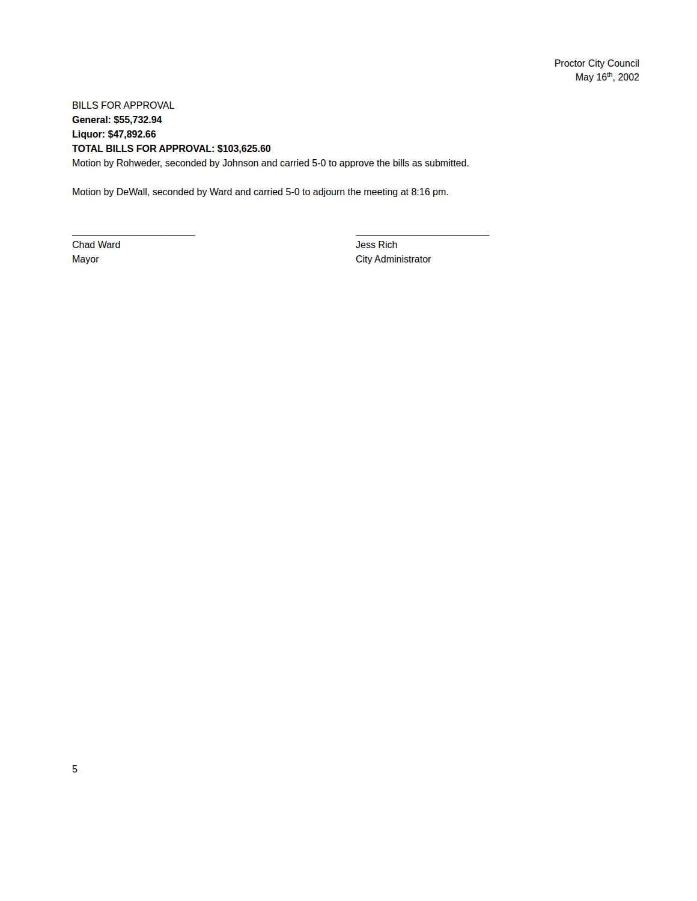Proctor City Council
May 16th, 2002
BILLS FOR APPROVAL
General: $55,732.94
Liquor: $47,892.66
TOTAL BILLS FOR APPROVAL: $103,625.60
Motion by Rohweder, seconded by Johnson and carried 5-0 to approve the bills as submitted.
Motion by DeWall, seconded by Ward and carried 5-0 to adjourn the meeting at 8:16 pm.
| _______________________ | _________________________ |
| Chad Ward | Jess Rich |
| Mayor | City Administrator |
5